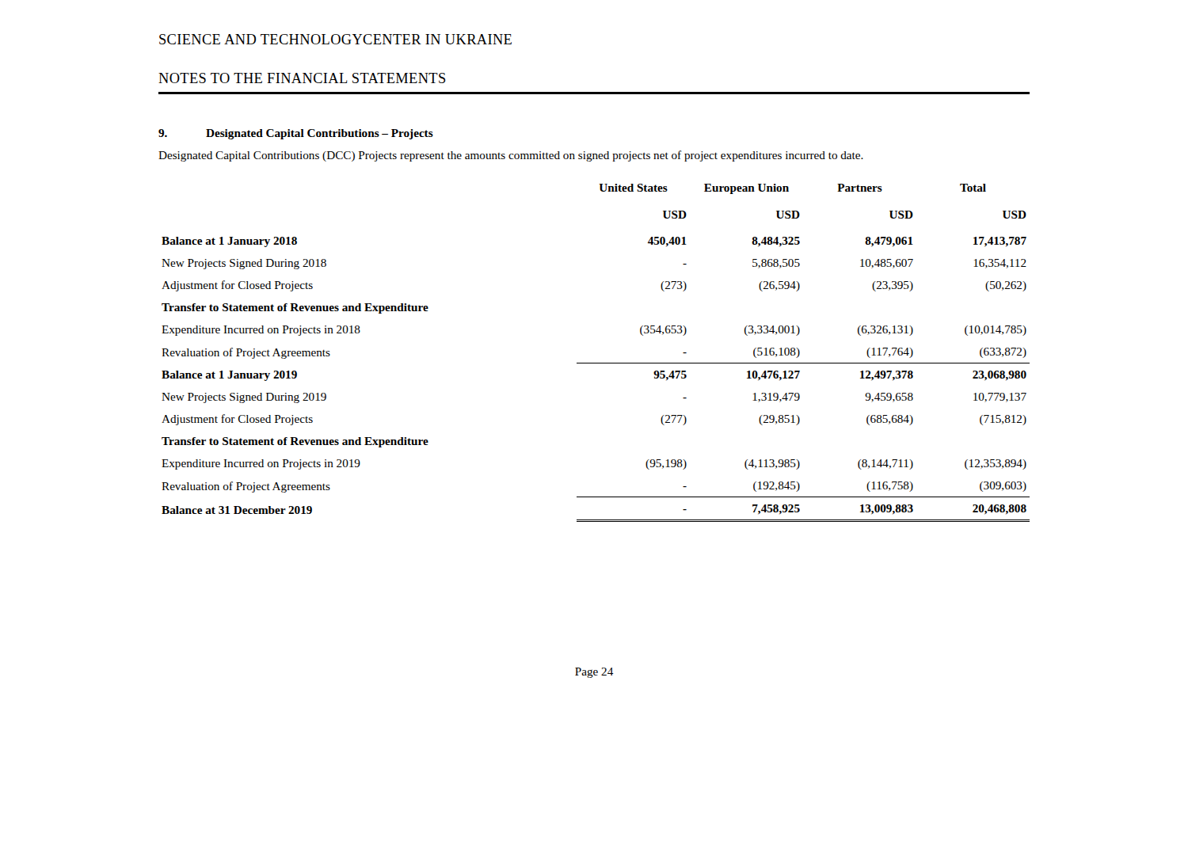SCIENCE AND TECHNOLOGYCENTER IN UKRAINE
NOTES TO THE FINANCIAL STATEMENTS
9. Designated Capital Contributions – Projects
Designated Capital Contributions (DCC) Projects represent the amounts committed on signed projects net of project expenditures incurred to date.
| | United States | European Union | Partners | Total |
| --- | --- | --- | --- | --- |
| | USD | USD | USD | USD |
| Balance at 1 January 2018 | 450,401 | 8,484,325 | 8,479,061 | 17,413,787 |
| New Projects Signed During 2018 | - | 5,868,505 | 10,485,607 | 16,354,112 |
| Adjustment for Closed Projects | (273) | (26,594) | (23,395) | (50,262) |
| Transfer to Statement of Revenues and Expenditure | | | | |
| Expenditure Incurred on Projects in 2018 | (354,653) | (3,334,001) | (6,326,131) | (10,014,785) |
| Revaluation of Project Agreements | - | (516,108) | (117,764) | (633,872) |
| Balance at 1 January 2019 | 95,475 | 10,476,127 | 12,497,378 | 23,068,980 |
| New Projects Signed During 2019 | - | 1,319,479 | 9,459,658 | 10,779,137 |
| Adjustment for Closed Projects | (277) | (29,851) | (685,684) | (715,812) |
| Transfer to Statement of Revenues and Expenditure | | | | |
| Expenditure Incurred on Projects in 2019 | (95,198) | (4,113,985) | (8,144,711) | (12,353,894) |
| Revaluation of Project Agreements | - | (192,845) | (116,758) | (309,603) |
| Balance at 31 December 2019 | - | 7,458,925 | 13,009,883 | 20,468,808 |
Page 24